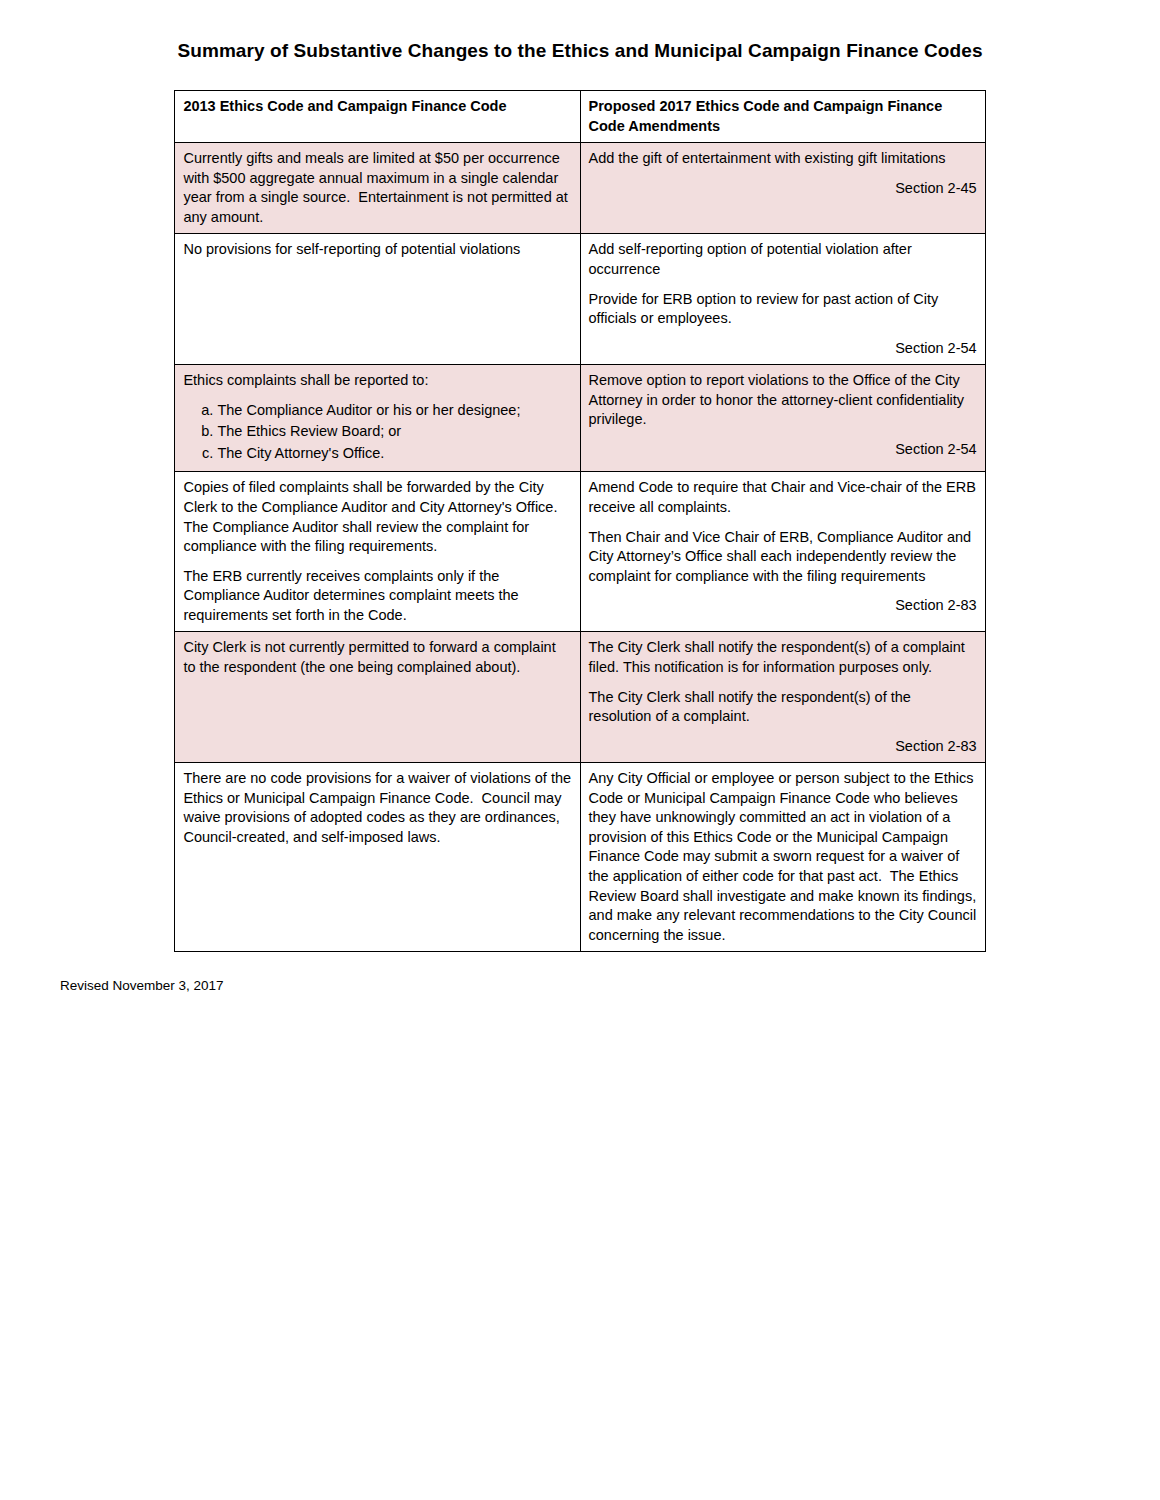Summary of Substantive Changes to the Ethics and Municipal Campaign Finance Codes
| 2013 Ethics Code and Campaign Finance Code | Proposed 2017 Ethics Code and Campaign Finance Code Amendments |
| --- | --- |
| Currently gifts and meals are limited at $50 per occurrence with $500 aggregate annual maximum in a single calendar year from a single source. Entertainment is not permitted at any amount. | Add the gift of entertainment with existing gift limitations Section 2-45 |
| No provisions for self-reporting of potential violations | Add self-reporting option of potential violation after occurrence Provide for ERB option to review for past action of City officials or employees. Section 2-54 |
| Ethics complaints shall be reported to: The Compliance Auditor or his or her designee; The Ethics Review Board; or The City Attorney's Office. | Remove option to report violations to the Office of the City Attorney in order to honor the attorney-client confidentiality privilege. Section 2-54 |
| Copies of filed complaints shall be forwarded by the City Clerk to the Compliance Auditor and City Attorney's Office. The Compliance Auditor shall review the complaint for compliance with the filing requirements. The ERB currently receives complaints only if the Compliance Auditor determines complaint meets the requirements set forth in the Code. | Amend Code to require that Chair and Vice-chair of the ERB receive all complaints. Then Chair and Vice Chair of ERB, Compliance Auditor and City Attorney’s Office shall each independently review the complaint for compliance with the filing requirements Section 2-83 |
| City Clerk is not currently permitted to forward a complaint to the respondent (the one being complained about). | The City Clerk shall notify the respondent(s) of a complaint filed. This notification is for information purposes only. The City Clerk shall notify the respondent(s) of the resolution of a complaint. Section 2-83 |
| There are no code provisions for a waiver of violations of the Ethics or Municipal Campaign Finance Code. Council may waive provisions of adopted codes as they are ordinances, Council-created, and self-imposed laws. | Any City Official or employee or person subject to the Ethics Code or Municipal Campaign Finance Code who believes they have unknowingly committed an act in violation of a provision of this Ethics Code or the Municipal Campaign Finance Code may submit a sworn request for a waiver of the application of either code for that past act. The Ethics Review Board shall investigate and make known its findings, and make any relevant recommendations to the City Council concerning the issue. |
Revised November 3, 2017